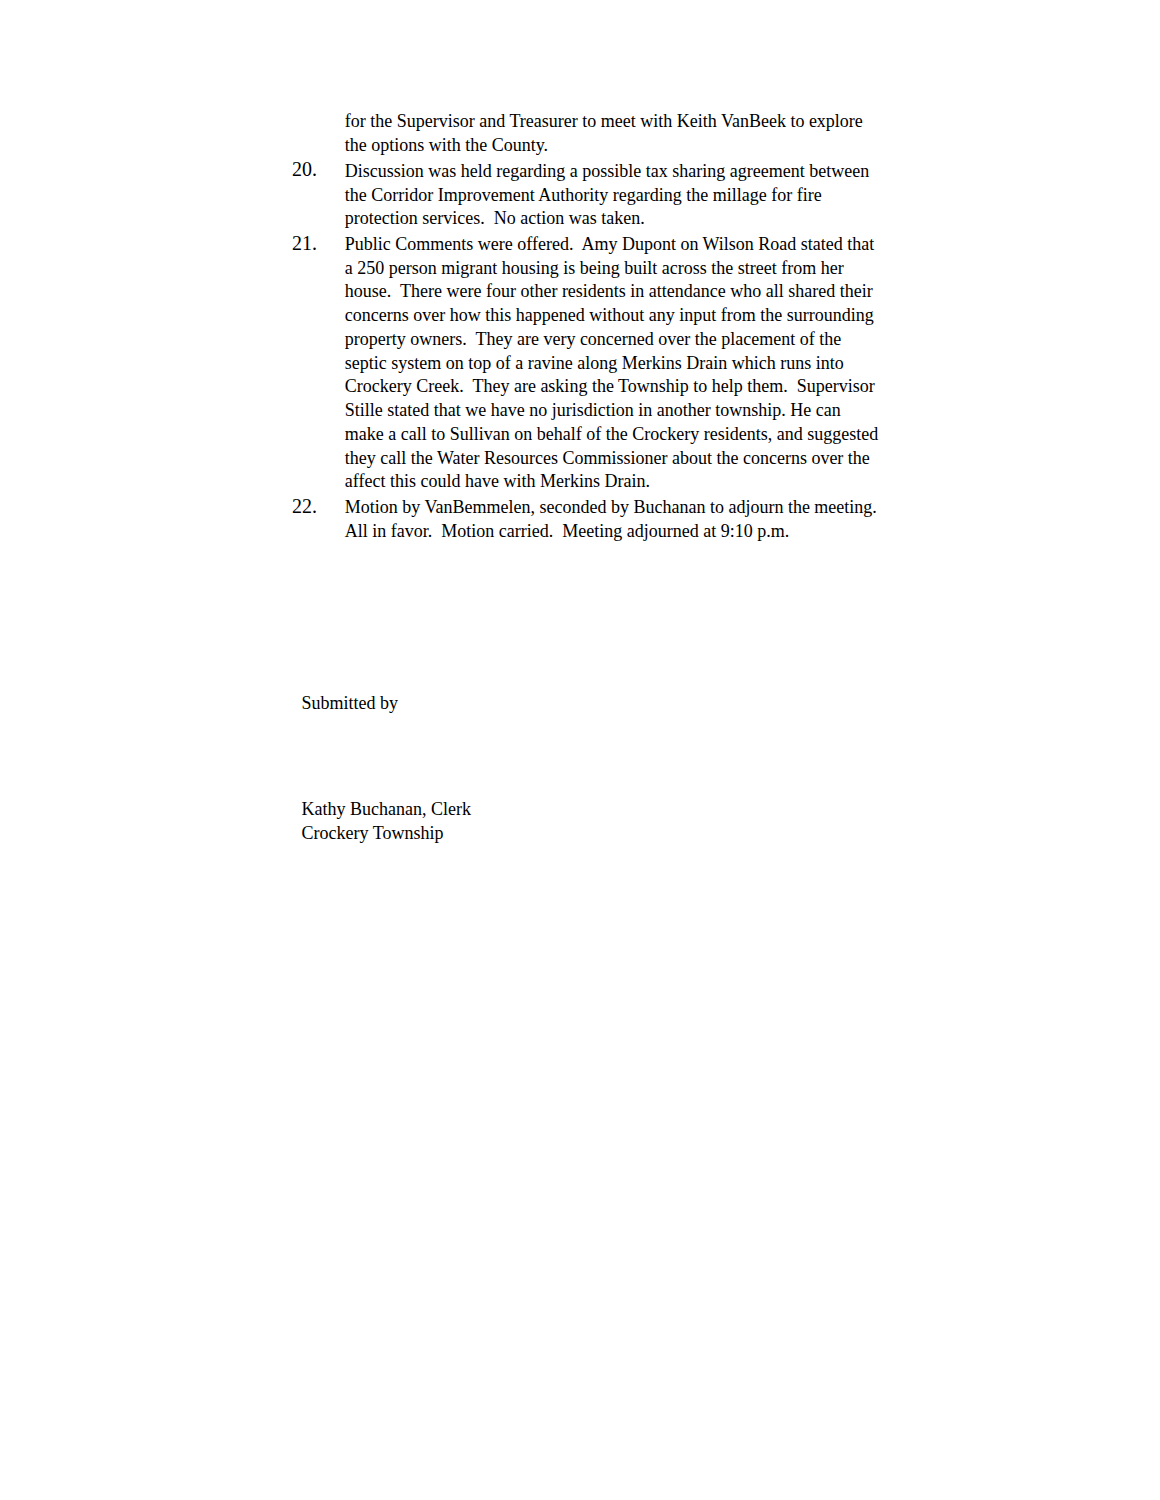for the Supervisor and Treasurer to meet with Keith VanBeek to explore the options with the County.
20. Discussion was held regarding a possible tax sharing agreement between the Corridor Improvement Authority regarding the millage for fire protection services. No action was taken.
21. Public Comments were offered. Amy Dupont on Wilson Road stated that a 250 person migrant housing is being built across the street from her house. There were four other residents in attendance who all shared their concerns over how this happened without any input from the surrounding property owners. They are very concerned over the placement of the septic system on top of a ravine along Merkins Drain which runs into Crockery Creek. They are asking the Township to help them. Supervisor Stille stated that we have no jurisdiction in another township. He can make a call to Sullivan on behalf of the Crockery residents, and suggested they call the Water Resources Commissioner about the concerns over the affect this could have with Merkins Drain.
22. Motion by VanBemmelen, seconded by Buchanan to adjourn the meeting. All in favor. Motion carried. Meeting adjourned at 9:10 p.m.
Submitted by
Kathy Buchanan, Clerk
Crockery Township